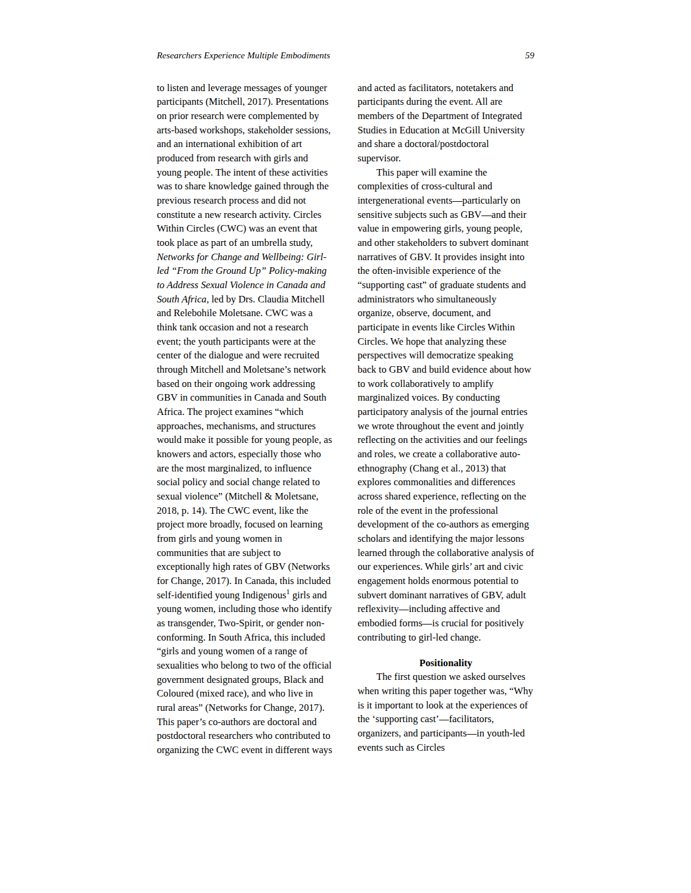Researchers Experience Multiple Embodiments 59
to listen and leverage messages of younger participants (Mitchell, 2017). Presentations on prior research were complemented by arts-based workshops, stakeholder sessions, and an international exhibition of art produced from research with girls and young people. The intent of these activities was to share knowledge gained through the previous research process and did not constitute a new research activity. Circles Within Circles (CWC) was an event that took place as part of an umbrella study, Networks for Change and Wellbeing: Girl-led “From the Ground Up” Policy-making to Address Sexual Violence in Canada and South Africa, led by Drs. Claudia Mitchell and Relebohile Moletsane. CWC was a think tank occasion and not a research event; the youth participants were at the center of the dialogue and were recruited through Mitchell and Moletsane’s network based on their ongoing work addressing GBV in communities in Canada and South Africa. The project examines “which approaches, mechanisms, and structures would make it possible for young people, as knowers and actors, especially those who are the most marginalized, to influence social policy and social change related to sexual violence” (Mitchell & Moletsane, 2018, p. 14). The CWC event, like the project more broadly, focused on learning from girls and young women in communities that are subject to exceptionally high rates of GBV (Networks for Change, 2017). In Canada, this included self-identified young Indigenous1 girls and young women, including those who identify as transgender, Two-Spirit, or gender non-conforming. In South Africa, this included “girls and young women of a range of sexualities who belong to two of the official government designated groups, Black and Coloured (mixed race), and who live in rural areas” (Networks for Change, 2017). This paper’s co-authors are doctoral and postdoctoral researchers who contributed to organizing the CWC event in different ways and acted as facilitators, notetakers and participants during the event. All are members of the Department of Integrated Studies in Education at McGill University and share a doctoral/postdoctoral supervisor.
This paper will examine the complexities of cross-cultural and intergenerational events—particularly on sensitive subjects such as GBV—and their value in empowering girls, young people, and other stakeholders to subvert dominant narratives of GBV. It provides insight into the often-invisible experience of the “supporting cast” of graduate students and administrators who simultaneously organize, observe, document, and participate in events like Circles Within Circles. We hope that analyzing these perspectives will democratize speaking back to GBV and build evidence about how to work collaboratively to amplify marginalized voices. By conducting participatory analysis of the journal entries we wrote throughout the event and jointly reflecting on the activities and our feelings and roles, we create a collaborative auto-ethnography (Chang et al., 2013) that explores commonalities and differences across shared experience, reflecting on the role of the event in the professional development of the co-authors as emerging scholars and identifying the major lessons learned through the collaborative analysis of our experiences. While girls’ art and civic engagement holds enormous potential to subvert dominant narratives of GBV, adult reflexivity—including affective and embodied forms—is crucial for positively contributing to girl-led change.
Positionality
The first question we asked ourselves when writing this paper together was, “Why is it important to look at the experiences of the ‘supporting cast’—facilitators, organizers, and participants—in youth-led events such as Circles